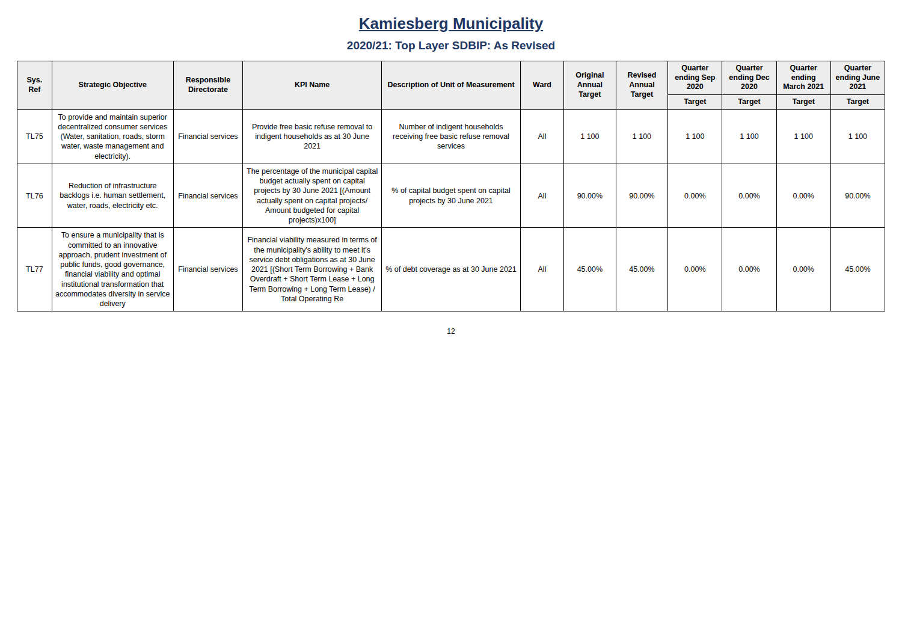Kamiesberg Municipality
2020/21: Top Layer SDBIP: As Revised
| Sys. Ref | Strategic Objective | Responsible Directorate | KPI Name | Description of Unit of Measurement | Ward | Original Annual Target | Revised Annual Target | Quarter ending Sep 2020 | Quarter ending Dec 2020 | Quarter ending March 2021 | Quarter ending June 2021 |
| --- | --- | --- | --- | --- | --- | --- | --- | --- | --- | --- | --- |
| Target | Target | Target | Target |
| TL75 | To provide and maintain superior decentralized consumer services (Water, sanitation, roads, storm water, waste management and electricity). | Financial services | Provide free basic refuse removal to indigent households as at 30 June 2021 | Number of indigent households receiving free basic refuse removal services | All | 1 100 | 1 100 | 1 100 | 1 100 | 1 100 | 1 100 |
| TL76 | Reduction of infrastructure backlogs i.e. human settlement, water, roads, electricity etc. | Financial services | The percentage of the municipal capital budget actually spent on capital projects by 30 June 2021 [(Amount actually spent on capital projects/ Amount budgeted for capital projects)x100] | % of capital budget spent on capital projects by 30 June 2021 | All | 90.00% | 90.00% | 0.00% | 0.00% | 0.00% | 90.00% |
| TL77 | To ensure a municipality that is committed to an innovative approach, prudent investment of public funds, good governance, financial viability and optimal institutional transformation that accommodates diversity in service delivery | Financial services | Financial viability measured in terms of the municipality's ability to meet it's service debt obligations as at 30 June 2021 [(Short Term Borrowing + Bank Overdraft + Short Term Lease + Long Term Borrowing + Long Term Lease) / Total Operating Re | % of debt coverage as at 30 June 2021 | All | 45.00% | 45.00% | 0.00% | 0.00% | 0.00% | 45.00% |
12